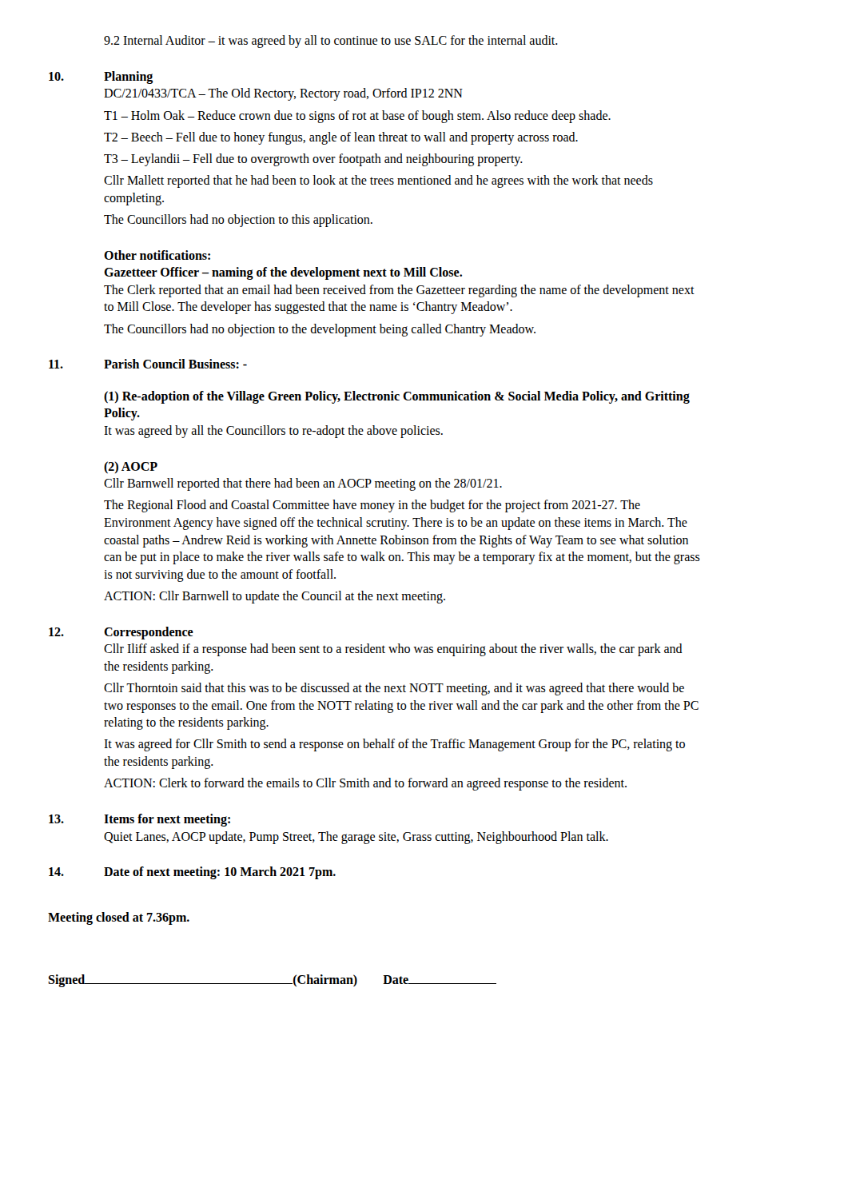9.2 Internal Auditor – it was agreed by all to continue to use SALC for the internal audit.
10.
Planning
DC/21/0433/TCA – The Old Rectory, Rectory road, Orford IP12 2NN
T1 – Holm Oak – Reduce crown due to signs of rot at base of bough stem. Also reduce deep shade.
T2 – Beech – Fell due to honey fungus, angle of lean threat to wall and property across road.
T3 – Leylandii – Fell due to overgrowth over footpath and neighbouring property.
Cllr Mallett reported that he had been to look at the trees mentioned and he agrees with the work that needs completing.
The Councillors had no objection to this application.
Other notifications:
Gazetteer Officer – naming of the development next to Mill Close.
The Clerk reported that an email had been received from the Gazetteer regarding the name of the development next to Mill Close. The developer has suggested that the name is ‘Chantry Meadow’.
The Councillors had no objection to the development being called Chantry Meadow.
11.
Parish Council Business: -
(1) Re-adoption of the Village Green Policy, Electronic Communication & Social Media Policy, and Gritting Policy.
It was agreed by all the Councillors to re-adopt the above policies.
(2) AOCP
Cllr Barnwell reported that there had been an AOCP meeting on the 28/01/21.
The Regional Flood and Coastal Committee have money in the budget for the project from 2021-27. The Environment Agency have signed off the technical scrutiny. There is to be an update on these items in March. The coastal paths – Andrew Reid is working with Annette Robinson from the Rights of Way Team to see what solution can be put in place to make the river walls safe to walk on. This may be a temporary fix at the moment, but the grass is not surviving due to the amount of footfall.
ACTION: Cllr Barnwell to update the Council at the next meeting.
12.
Correspondence
Cllr Iliff asked if a response had been sent to a resident who was enquiring about the river walls, the car park and the residents parking.
Cllr Thorntoin said that this was to be discussed at the next NOTT meeting, and it was agreed that there would be two responses to the email. One from the NOTT relating to the river wall and the car park and the other from the PC relating to the residents parking.
It was agreed for Cllr Smith to send a response on behalf of the Traffic Management Group for the PC, relating to the residents parking.
ACTION: Clerk to forward the emails to Cllr Smith and to forward an agreed response to the resident.
13.
Items for next meeting:
Quiet Lanes, AOCP update, Pump Street, The garage site, Grass cutting, Neighbourhood Plan talk.
14.
Date of next meeting: 10 March 2021 7pm.
Meeting closed at 7.36pm.
Signed (Chairman) Date